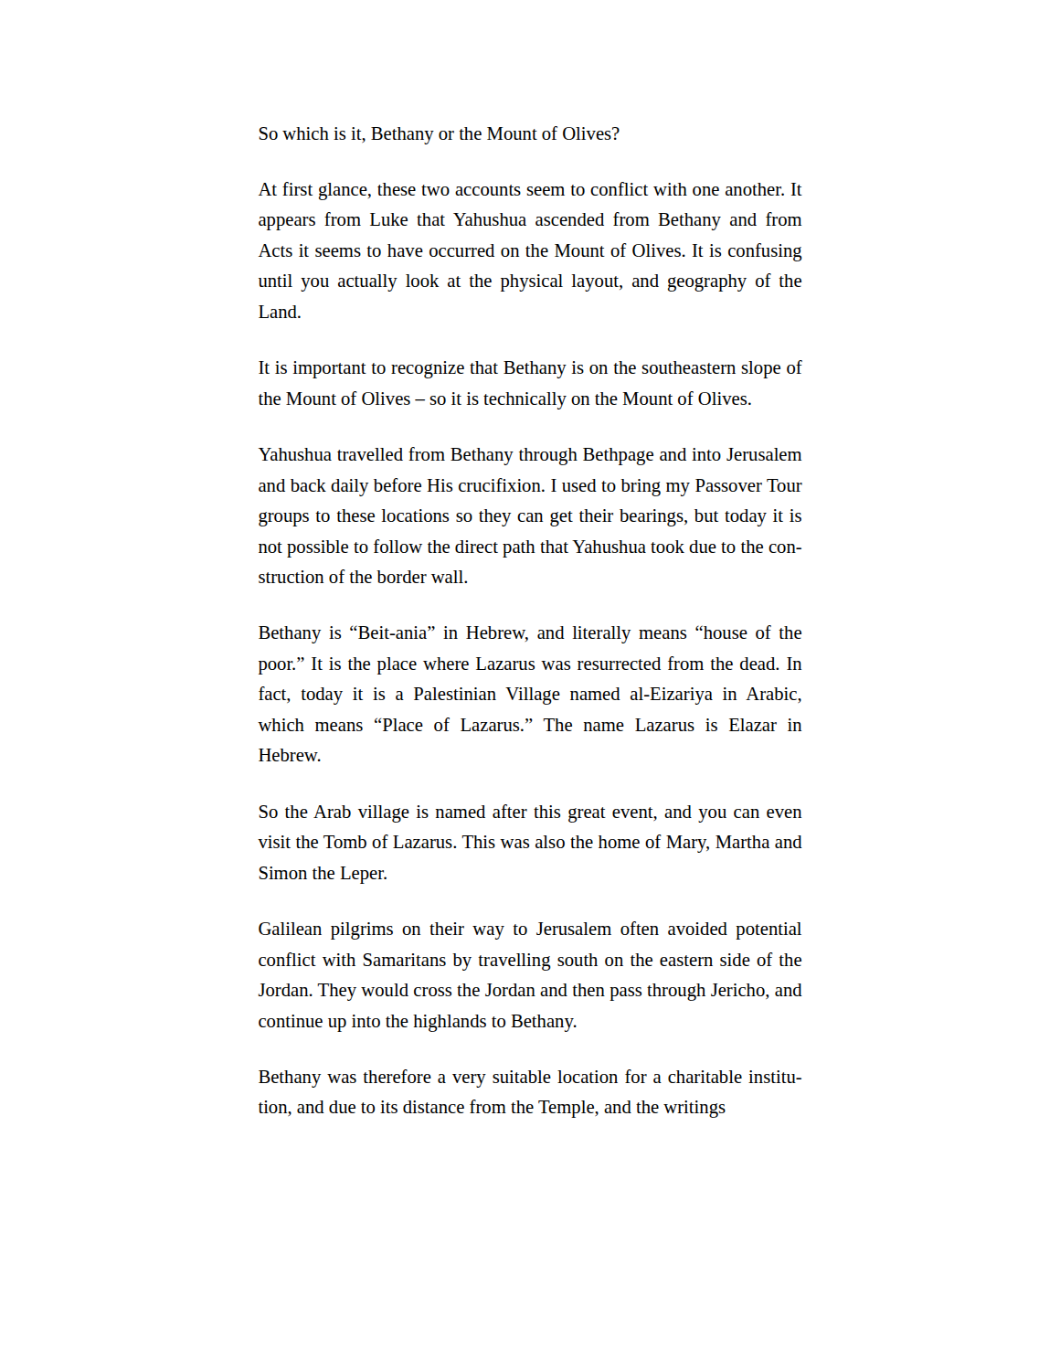So which is it, Bethany or the Mount of Olives?
At first glance, these two accounts seem to conflict with one another. It appears from Luke that Yahushua ascended from Bethany and from Acts it seems to have occurred on the Mount of Olives. It is confusing until you actually look at the physical layout, and geography of the Land.
It is important to recognize that Bethany is on the southeastern slope of the Mount of Olives – so it is technically on the Mount of Olives.
Yahushua travelled from Bethany through Bethpage and into Jerusalem and back daily before His crucifixion. I used to bring my Passover Tour groups to these locations so they can get their bearings, but today it is not possible to follow the direct path that Yahushua took due to the construction of the border wall.
Bethany is “Beit-ania” in Hebrew, and literally means “house of the poor.” It is the place where Lazarus was resurrected from the dead. In fact, today it is a Palestinian Village named al-Eizariya in Arabic, which means “Place of Lazarus.” The name Lazarus is Elazar in Hebrew.
So the Arab village is named after this great event, and you can even visit the Tomb of Lazarus. This was also the home of Mary, Martha and Simon the Leper.
Galilean pilgrims on their way to Jerusalem often avoided potential conflict with Samaritans by travelling south on the eastern side of the Jordan. They would cross the Jordan and then pass through Jericho, and continue up into the highlands to Bethany.
Bethany was therefore a very suitable location for a charitable institution, and due to its distance from the Temple, and the writings